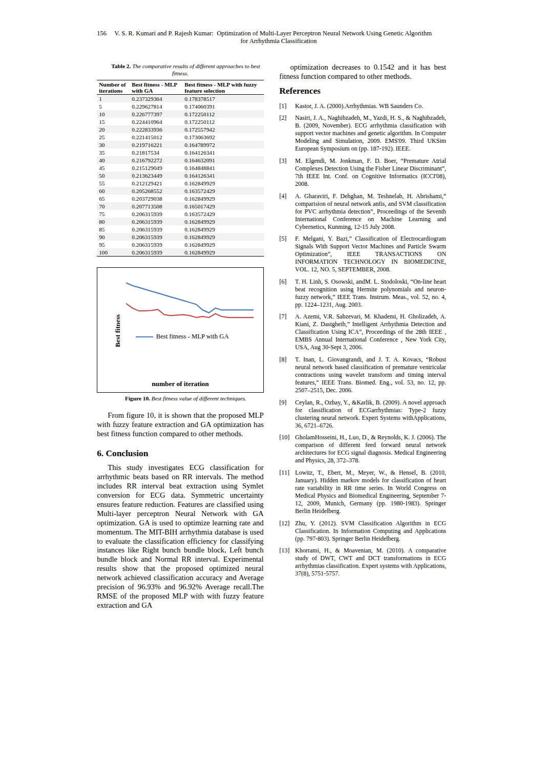156 V. S. R. Kumari and P. Rajesh Kumar: Optimization of Multi-Layer Perceptron Neural Network Using Genetic Algorithm for Arrhythmia Classification
Table 2. The comparative results of different approaches to best fitness.
| Number of iterations | Best fitness - MLP with GA | Best fitness - MLP with fuzzy feature selection |
| --- | --- | --- |
| 1 | 0.237329364 | 0.178378517 |
| 5 | 0.229627814 | 0.174060391 |
| 10 | 0.226777397 | 0.172250112 |
| 15 | 0.224410964 | 0.172250112 |
| 20 | 0.222833936 | 0.172557942 |
| 25 | 0.221415012 | 0.173063692 |
| 30 | 0.219716221 | 0.164789972 |
| 35 | 0.21817534 | 0.164126341 |
| 40 | 0.216792272 | 0.164632091 |
| 45 | 0.215129049 | 0.164848841 |
| 50 | 0.213623449 | 0.164126341 |
| 55 | 0.212129421 | 0.162849929 |
| 60 | 0.205268552 | 0.163572429 |
| 65 | 0.203729038 | 0.162849929 |
| 70 | 0.207713508 | 0.165017429 |
| 75 | 0.206315939 | 0.163572429 |
| 80 | 0.206315939 | 0.162849929 |
| 85 | 0.206315939 | 0.162849929 |
| 90 | 0.206315939 | 0.162849929 |
| 95 | 0.206315939 | 0.162849929 |
| 100 | 0.206315939 | 0.162849929 |
Best fitness
Best fitness - MLP with GA
number of iteration
Figure 10. Best fitness value of different techniques.
From figure 10, it is shown that the proposed MLP with fuzzy feature extraction and GA optimization has best fitness function compared to other methods.
6. Conclusion
This study investigates ECG classification for arrhythmic beats based on RR intervals. The method includes RR interval beat extraction using Symlet conversion for ECG data. Symmetric uncertainty ensures feature reduction. Features are classified using Multi-layer perceptron Neural Network with GA optimization. GA is used to optimize learning rate and momentum. The MIT-BIH arrhythmia database is used to evaluate the classification efficiency for classifying instances like Right bunch bundle block, Left bunch bundle block and Normal RR interval. Experimental results show that the proposed optimized neural network achieved classification accuracy and Average precision of 96.93% and 96.92% Average recall.The RMSE of the proposed MLP with with fuzzy feature extraction and GA
optimization decreases to 0.1542 and it has best fitness function compared to other methods.
References
[1]
Kastor, J. A. (2000).Arrhythmias. WB Saunders Co.
[2]
Nasiri, J. A., Naghibzadeh, M., Yazdi, H. S., & Naghibzadeh, B. (2009, November). ECG arrhythmia classification with support vector machines and genetic algorithm. In Computer Modeling and Simulation, 2009. EMS'09. Third UKSim European Symposium on (pp. 187-192). IEEE.
[3]
M. Elgendi, M. Jonkman, F. D. Boer, “Premature Atrial Complexes Detection Using the Fisher Linear Discriminant”, 7th IEEE Int. Conf. on Cognitive Informatics (ICCI'08), 2008.
[4]
A. Gharaviri, F. Dehghan, M. Teshnelab, H. Abrishami,” comparision of neural network anfis, and SVM classification for PVC arrhythmia detection”, Proceedings of the Seventh International Conference on Machine Learning and Cybernetics, Kunming, 12-15 July 2008.
[5]
F. Melgani, Y. Bazi,” Classification of Electrocardiogram Signals With Support Vector Machines and Particle Swarm Optimization”, IEEE TRANSACTIONS ON INFORMATION TECHNOLOGY IN BIOMEDICINE, VOL. 12, NO. 5, SEPTEMBER, 2008.
[6]
T. H. Linh, S. Osowski, andM. L. Stodoloski, “On-line heart beat recognition using Hermite polynomials and neuron-fuzzy network,” IEEE Trans. Instrum. Meas., vol. 52, no. 4, pp. 1224–1231, Aug. 2003.
[7]
A. Azemi, V.R. Sabzevari, M. Khademi, H. Gholizadeh, A. Kiani, Z. Dastgheib,” Intelligent Arrhythmia Detection and Classification Using ICA”, Proceedings of the 28th IEEE , EMBS Annual International Conference , New York City, USA, Aug 30-Sept 3, 2006.
[8]
T. Inan, L. Giovangrandi, and J. T. A. Kovacs, “Robust neural network based classification of premature ventricular contractions using wavelet transform and timing interval features,” IEEE Trans. Biomed. Eng., vol. 53, no. 12, pp. 2507–2515, Dec. 2006.
[9]
Ceylan, R., Ozbay, Y., &Karlik, B. (2009). A novel approach for classification of ECGarrhythmias: Type-2 fuzzy clustering neural network. Expert Systems withApplications, 36, 6721–6726.
[10]
GholamHosseini, H., Luo, D., & Reynolds, K. J. (2006). The comparison of different feed forward neural network architectures for ECG signal diagnosis. Medical Engineering and Physics, 28, 372–378.
[11]
Lowitz, T., Ebert, M., Meyer, W., & Hensel, B. (2010, January). Hidden markov models for classification of heart rate variability in RR time series. In World Congress on Medical Physics and Biomedical Engineering, September 7-12, 2009, Munich, Germany (pp. 1980-1983). Springer Berlin Heidelberg.
[12]
Zhu, Y. (2012). SVM Classification Algorithm in ECG Classification. In Information Computing and Applications (pp. 797-803). Springer Berlin Heidelberg.
[13]
Khorrami, H., & Moavenian, M. (2010). A comparative study of DWT, CWT and DCT transformations in ECG arrhythmias classification. Expert systems with Applications, 37(8), 5751-5757.